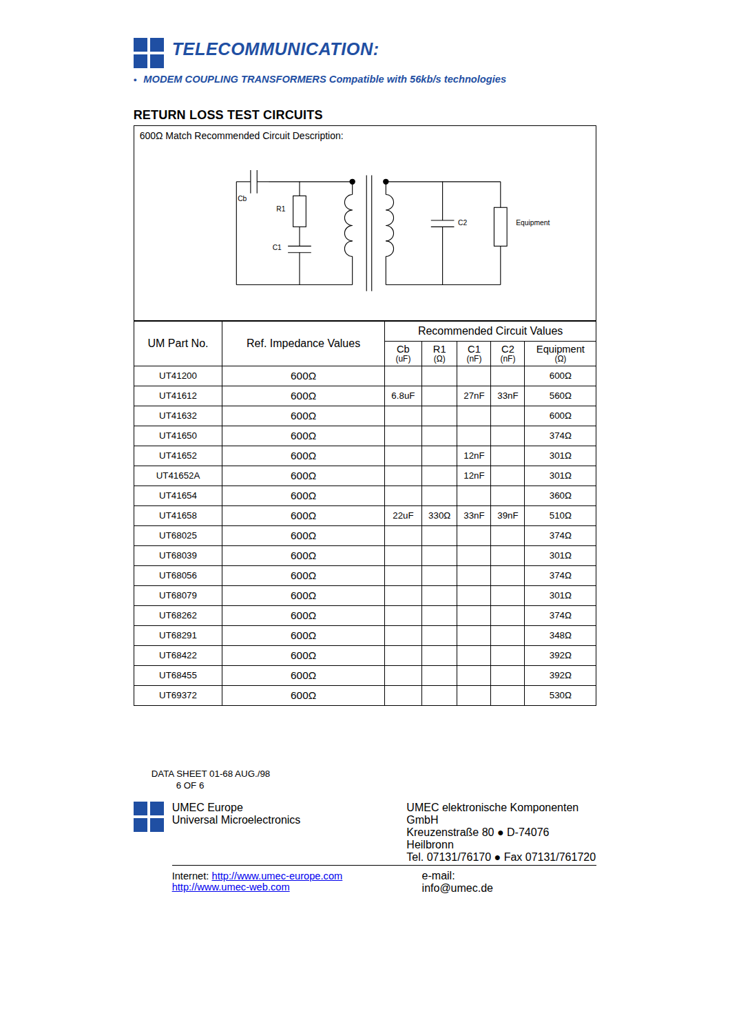TELECOMMUNICATION:
• MODEM COUPLING TRANSFORMERS Compatible with 56kb/s technologies
RETURN LOSS TEST CIRCUITS
600Ω Match Recommended Circuit Description:
Cb R1 C1 C2 Equipment
| UM Part No. | Ref. Impedance Values | Recommended Circuit Values |
| --- | --- | --- |
| Cb (uF) | R1 (Ω) | C1 (nF) | C2 (nF) | Equipment (Ω) |
| UT41200 | 600Ω | | | | | 600Ω |
| UT41612 | 600Ω | 6.8uF | | 27nF | 33nF | 560Ω |
| UT41632 | 600Ω | | | | | 600Ω |
| UT41650 | 600Ω | | | | | 374Ω |
| UT41652 | 600Ω | | | 12nF | | 301Ω |
| UT41652A | 600Ω | | | 12nF | | 301Ω |
| UT41654 | 600Ω | | | | | 360Ω |
| UT41658 | 600Ω | 22uF | 330Ω | 33nF | 39nF | 510Ω |
| UT68025 | 600Ω | | | | | 374Ω |
| UT68039 | 600Ω | | | | | 301Ω |
| UT68056 | 600Ω | | | | | 374Ω |
| UT68079 | 600Ω | | | | | 301Ω |
| UT68262 | 600Ω | | | | | 374Ω |
| UT68291 | 600Ω | | | | | 348Ω |
| UT68422 | 600Ω | | | | | 392Ω |
| UT68455 | 600Ω | | | | | 392Ω |
| UT69372 | 600Ω | | | | | 530Ω |
DATA SHEET 01-68 AUG./98
6 OF 6
UMEC Europe
Universal Microelectronics
UMEC elektronische Komponenten GmbH
Kreuzenstraße 80 ● D-74076 Heilbronn
Tel. 07131/76170 ● Fax 07131/761720
Internet: http://www.umec-europe.com http://www.umec-web.com
e-mail: info@umec.de